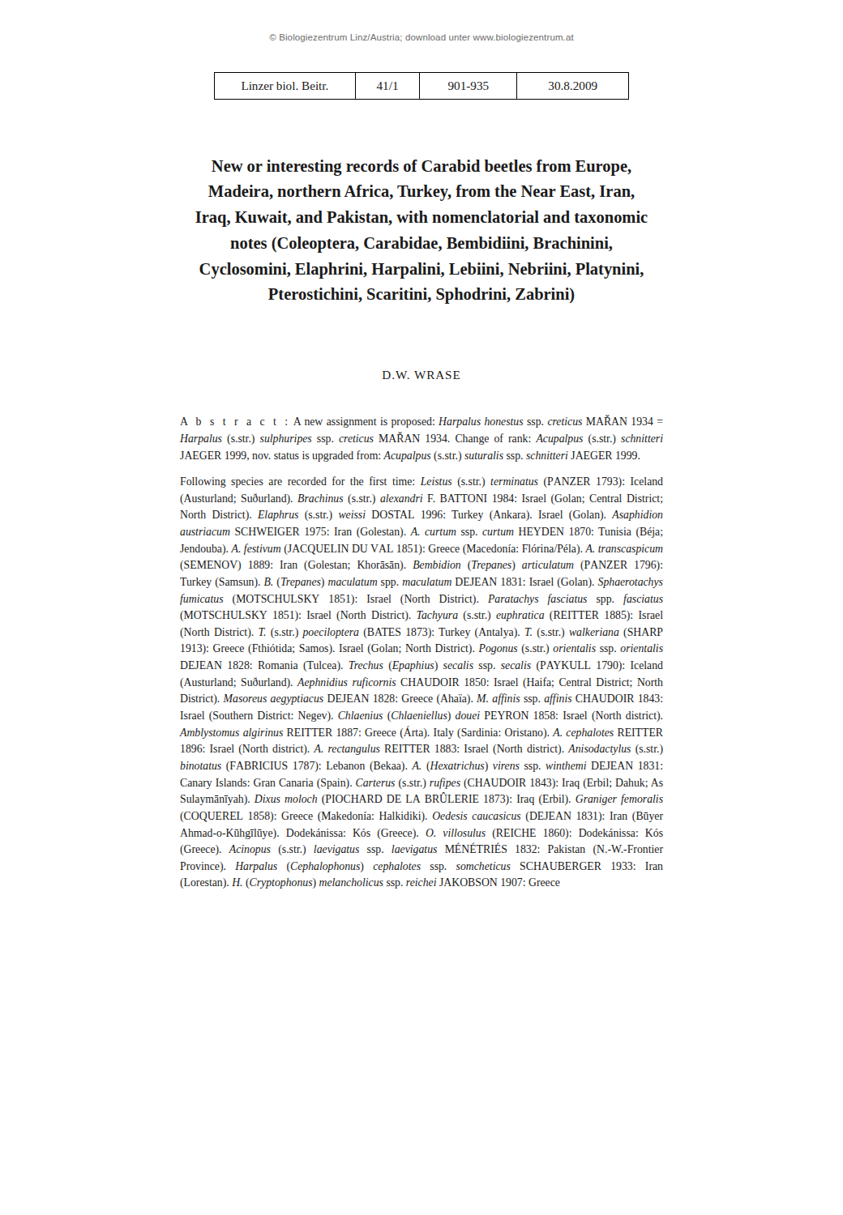© Biologiezentrum Linz/Austria; download unter www.biologiezentrum.at
| Linzer biol. Beitr. | 41/1 | 901-935 | 30.8.2009 |
New or interesting records of Carabid beetles from Europe,
Madeira, northern Africa, Turkey, from the Near East, Iran,
Iraq, Kuwait, and Pakistan, with nomenclatorial and taxonomic
notes (Coleoptera, Carabidae, Bembidiini, Brachinini,
Cyclosomini, Elaphrini, Harpalini, Lebiini, Nebriini, Platynini,
Pterostichini, Scaritini, Sphodrini, Zabrini)
D.W. WRASE
A b s t r a c t : A new assignment is proposed: Harpalus honestus ssp. creticus MAŘAN 1934 = Harpalus (s.str.) sulphuripes ssp. creticus MAŘAN 1934. Change of rank: Acupalpus (s.str.) schnitteri JAEGER 1999, nov. status is upgraded from: Acupalpus (s.str.) suturalis ssp. schnitteri JAEGER 1999.
Following species are recorded for the first time: Leistus (s.str.) terminatus (PANZER 1793): Iceland (Austurland; Suðurland). Brachinus (s.str.) alexandri F. BATTONI 1984: Israel (Golan; Central District; North District). Elaphrus (s.str.) weissi DOSTAL 1996: Turkey (Ankara). Israel (Golan). Asaphidion austriacum SCHWEIGER 1975: Iran (Golestan). A. curtum ssp. curtum HEYDEN 1870: Tunisia (Béja; Jendouba). A. festivum (JACQUELIN DU VAL 1851): Greece (Macedonía: Flórina/Péla). A. transcaspicum (SEMENOV) 1889: Iran (Golestan; Khorāsān). Bembidion (Trepanes) articulatum (PANZER 1796): Turkey (Samsun). B. (Trepanes) maculatum spp. maculatum DEJEAN 1831: Israel (Golan). Sphaerotachys fumicatus (MOTSCHULSKY 1851): Israel (North District). Paratachys fasciatus spp. fasciatus (MOTSCHULSKY 1851): Israel (North District). Tachyura (s.str.) euphratica (REITTER 1885): Israel (North District). T. (s.str.) poeciloptera (BATES 1873): Turkey (Antalya). T. (s.str.) walkeriana (SHARP 1913): Greece (Fthiótida; Samos). Israel (Golan; North District). Pogonus (s.str.) orientalis ssp. orientalis DEJEAN 1828: Romania (Tulcea). Trechus (Epaphius) secalis ssp. secalis (PAYKULL 1790): Iceland (Austurland; Suðurland). Aephnidius ruficornis CHAUDOIR 1850: Israel (Haifa; Central District; North District). Masoreus aegyptiacus DEJEAN 1828: Greece (Ahaïa). M. affinis ssp. affinis CHAUDOIR 1843: Israel (Southern District: Negev). Chlaenius (Chlaeniellus) douei PEYRON 1858: Israel (North district). Amblystomus algirinus REITTER 1887: Greece (Árta). Italy (Sardinia: Oristano). A. cephalotes REITTER 1896: Israel (North district). A. rectangulus REITTER 1883: Israel (North district). Anisodactylus (s.str.) binotatus (FABRICIUS 1787): Lebanon (Bekaa). A. (Hexatrichus) virens ssp. winthemi DEJEAN 1831: Canary Islands: Gran Canaria (Spain). Carterus (s.str.) rufipes (CHAUDOIR 1843): Iraq (Erbil; Dahuk; As Sulaymānīyah). Dixus moloch (PIOCHARD DE LA BRÛLERIE 1873): Iraq (Erbil). Graniger femoralis (COQUEREL 1858): Greece (Makedonía: Halkidiki). Oedesis caucasicus (DEJEAN 1831): Iran (Būyer Ahmad-o-Kūhgīlūye). Dodekánissa: Kós (Greece). O. villosulus (REICHE 1860): Dodekánissa: Kós (Greece). Acinopus (s.str.) laevigatus ssp. laevigatus MÉNÉTRIÉS 1832: Pakistan (N.-W.-Frontier Province). Harpalus (Cephalophonus) cephalotes ssp. somcheticus SCHAUBERGER 1933: Iran (Lorestan). H. (Cryptophonus) melancholicus ssp. reichei JAKOBSON 1907: Greece